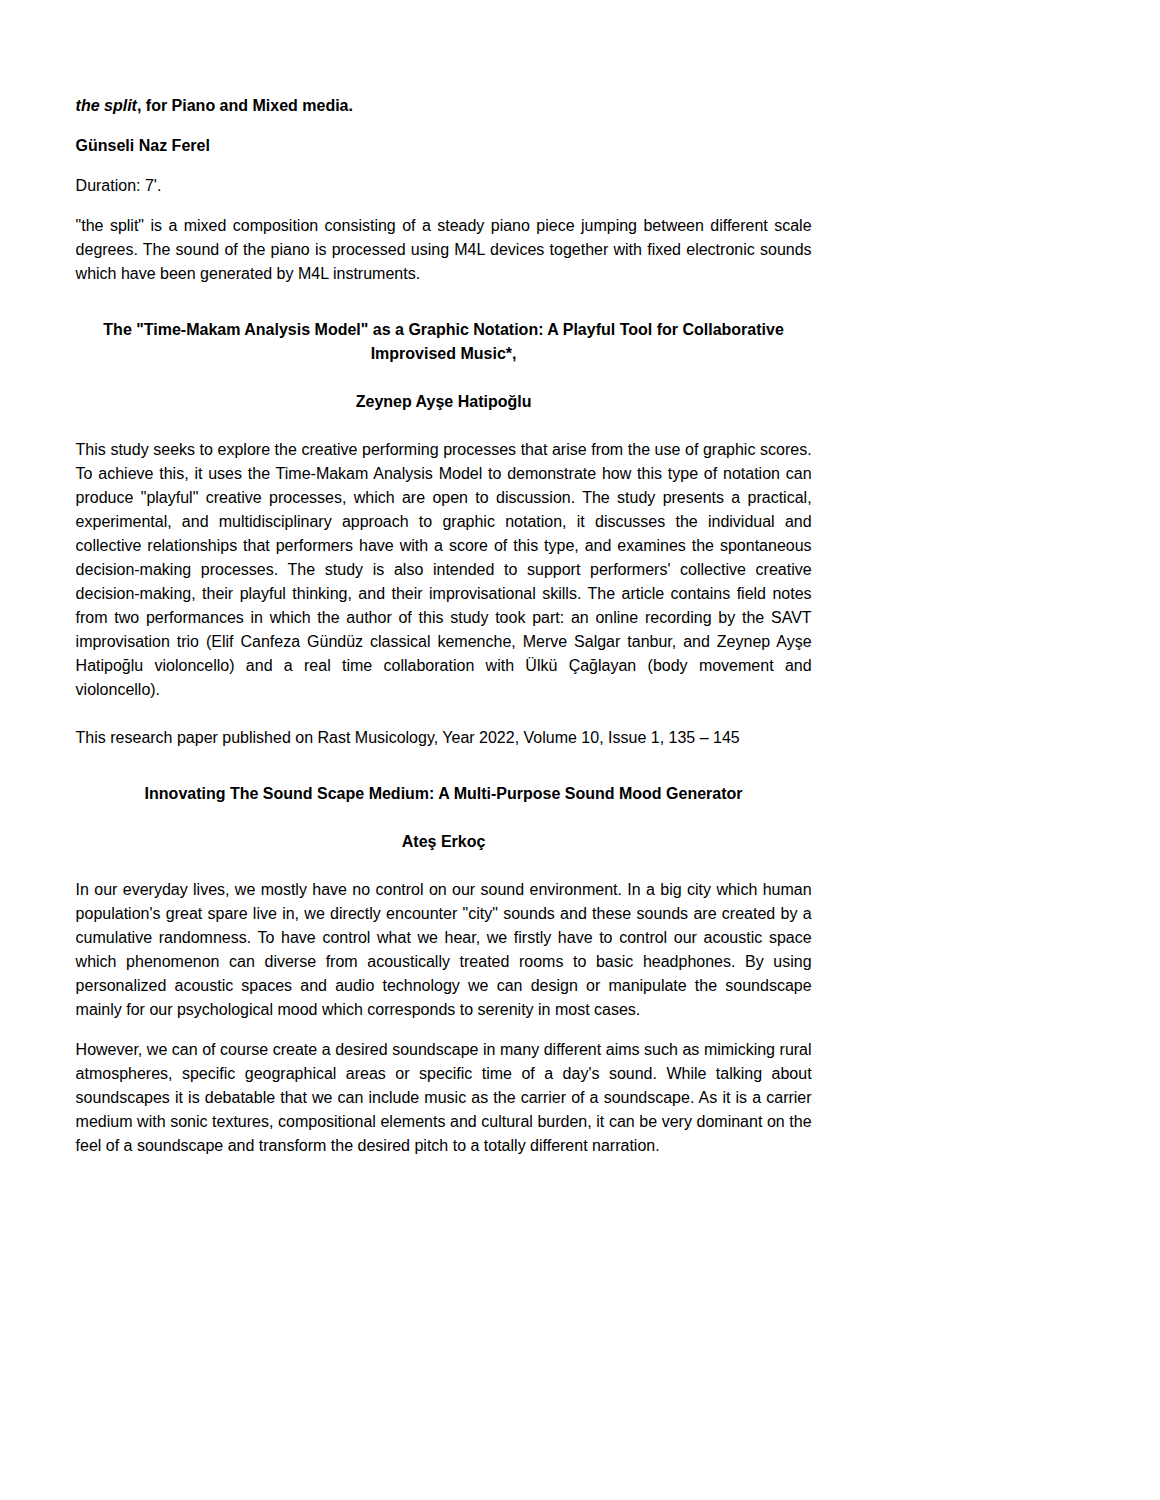the split, for Piano and Mixed media.
Günseli Naz Ferel
Duration: 7'.
"the split" is a mixed composition consisting of a steady piano piece jumping between different scale degrees. The sound of the piano is processed using M4L devices together with fixed electronic sounds which have been generated by M4L instruments.
The "Time-Makam Analysis Model" as a Graphic Notation: A Playful Tool for Collaborative Improvised Music*,
Zeynep Ayşe Hatipoğlu
This study seeks to explore the creative performing processes that arise from the use of graphic scores. To achieve this, it uses the Time-Makam Analysis Model to demonstrate how this type of notation can produce "playful" creative processes, which are open to discussion. The study presents a practical, experimental, and multidisciplinary approach to graphic notation, it discusses the individual and collective relationships that performers have with a score of this type, and examines the spontaneous decision-making processes. The study is also intended to support performers' collective creative decision-making, their playful thinking, and their improvisational skills. The article contains field notes from two performances in which the author of this study took part: an online recording by the SAVT improvisation trio (Elif Canfeza Gündüz classical kemenche, Merve Salgar tanbur, and Zeynep Ayşe Hatipoğlu violoncello) and a real time collaboration with Ülkü Çağlayan (body movement and violoncello).
This research paper published on Rast Musicology, Year 2022, Volume 10, Issue 1, 135 – 145
Innovating The Sound Scape Medium: A Multi-Purpose Sound Mood Generator
Ateş Erkoç
In our everyday lives, we mostly have no control on our sound environment. In a big city which human population's great spare live in, we directly encounter "city" sounds and these sounds are created by a cumulative randomness. To have control what we hear, we firstly have to control our acoustic space which phenomenon can diverse from acoustically treated rooms to basic headphones. By using personalized acoustic spaces and audio technology we can design or manipulate the soundscape mainly for our psychological mood which corresponds to serenity in most cases.
However, we can of course create a desired soundscape in many different aims such as mimicking rural atmospheres, specific geographical areas or specific time of a day's sound. While talking about soundscapes it is debatable that we can include music as the carrier of a soundscape. As it is a carrier medium with sonic textures, compositional elements and cultural burden, it can be very dominant on the feel of a soundscape and transform the desired pitch to a totally different narration.